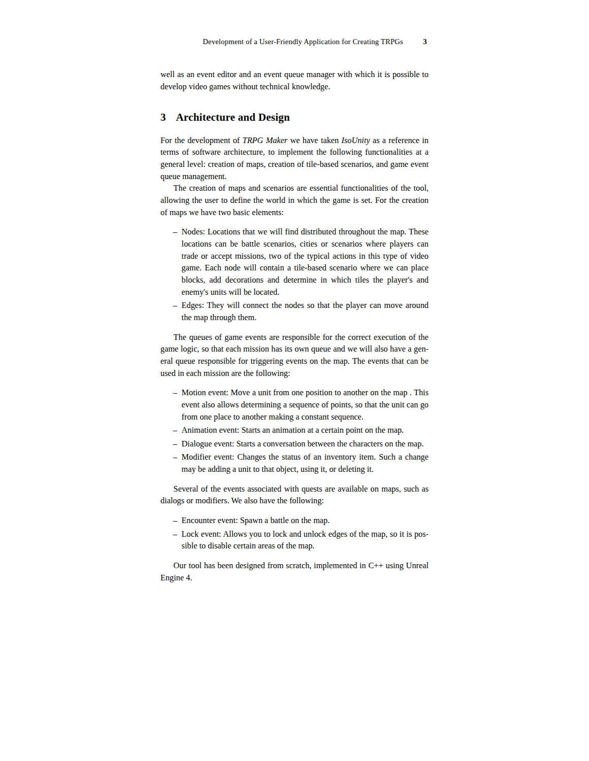Development of a User-Friendly Application for Creating TRPGs 3
well as an event editor and an event queue manager with which it is possible to develop video games without technical knowledge.
3 Architecture and Design
For the development of TRPG Maker we have taken IsoUnity as a reference in terms of software architecture, to implement the following functionalities at a general level: creation of maps, creation of tile-based scenarios, and game event queue management.
The creation of maps and scenarios are essential functionalities of the tool, allowing the user to define the world in which the game is set. For the creation of maps we have two basic elements:
Nodes: Locations that we will find distributed throughout the map. These locations can be battle scenarios, cities or scenarios where players can trade or accept missions, two of the typical actions in this type of video game. Each node will contain a tile-based scenario where we can place blocks, add decorations and determine in which tiles the player's and enemy's units will be located.
Edges: They will connect the nodes so that the player can move around the map through them.
The queues of game events are responsible for the correct execution of the game logic, so that each mission has its own queue and we will also have a general queue responsible for triggering events on the map. The events that can be used in each mission are the following:
Motion event: Move a unit from one position to another on the map . This event also allows determining a sequence of points, so that the unit can go from one place to another making a constant sequence.
Animation event: Starts an animation at a certain point on the map.
Dialogue event: Starts a conversation between the characters on the map.
Modifier event: Changes the status of an inventory item. Such a change may be adding a unit to that object, using it, or deleting it.
Several of the events associated with quests are available on maps, such as dialogs or modifiers. We also have the following:
Encounter event: Spawn a battle on the map.
Lock event: Allows you to lock and unlock edges of the map, so it is possible to disable certain areas of the map.
Our tool has been designed from scratch, implemented in C++ using Unreal Engine 4.